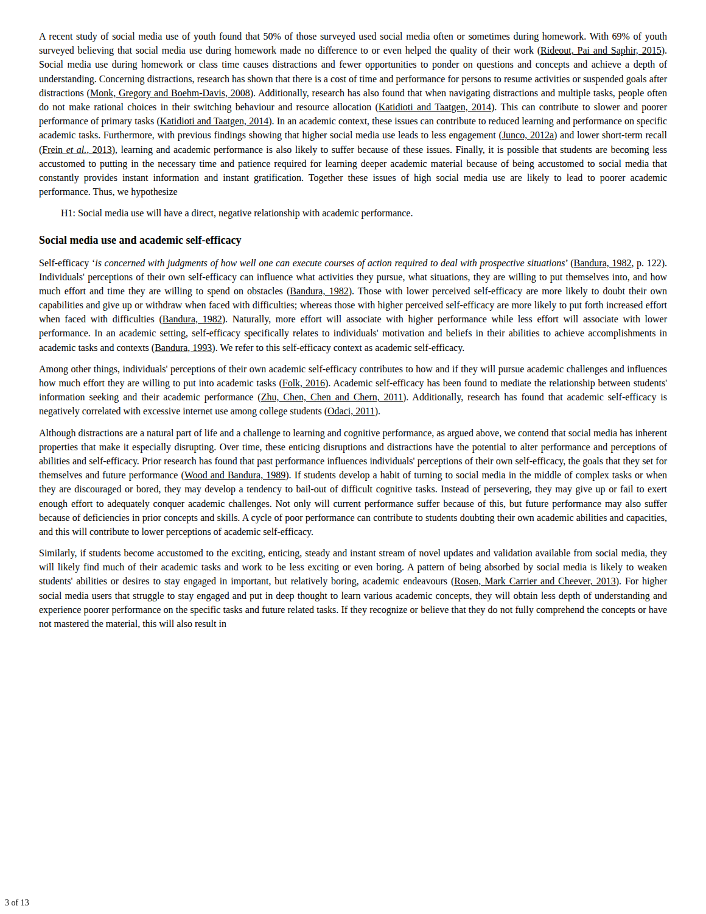A recent study of social media use of youth found that 50% of those surveyed used social media often or sometimes during homework. With 69% of youth surveyed believing that social media use during homework made no difference to or even helped the quality of their work (Rideout, Pai and Saphir, 2015). Social media use during homework or class time causes distractions and fewer opportunities to ponder on questions and concepts and achieve a depth of understanding. Concerning distractions, research has shown that there is a cost of time and performance for persons to resume activities or suspended goals after distractions (Monk, Gregory and Boehm-Davis, 2008). Additionally, research has also found that when navigating distractions and multiple tasks, people often do not make rational choices in their switching behaviour and resource allocation (Katidioti and Taatgen, 2014). This can contribute to slower and poorer performance of primary tasks (Katidioti and Taatgen, 2014). In an academic context, these issues can contribute to reduced learning and performance on specific academic tasks. Furthermore, with previous findings showing that higher social media use leads to less engagement (Junco, 2012a) and lower short-term recall (Frein et al., 2013), learning and academic performance is also likely to suffer because of these issues. Finally, it is possible that students are becoming less accustomed to putting in the necessary time and patience required for learning deeper academic material because of being accustomed to social media that constantly provides instant information and instant gratification. Together these issues of high social media use are likely to lead to poorer academic performance. Thus, we hypothesize
H1: Social media use will have a direct, negative relationship with academic performance.
Social media use and academic self-efficacy
Self-efficacy ‘is concerned with judgments of how well one can execute courses of action required to deal with prospective situations’ (Bandura, 1982, p. 122). Individuals' perceptions of their own self-efficacy can influence what activities they pursue, what situations, they are willing to put themselves into, and how much effort and time they are willing to spend on obstacles (Bandura, 1982). Those with lower perceived self-efficacy are more likely to doubt their own capabilities and give up or withdraw when faced with difficulties; whereas those with higher perceived self-efficacy are more likely to put forth increased effort when faced with difficulties (Bandura, 1982). Naturally, more effort will associate with higher performance while less effort will associate with lower performance. In an academic setting, self-efficacy specifically relates to individuals' motivation and beliefs in their abilities to achieve accomplishments in academic tasks and contexts (Bandura, 1993). We refer to this self-efficacy context as academic self-efficacy.
Among other things, individuals' perceptions of their own academic self-efficacy contributes to how and if they will pursue academic challenges and influences how much effort they are willing to put into academic tasks (Folk, 2016). Academic self-efficacy has been found to mediate the relationship between students' information seeking and their academic performance (Zhu, Chen, Chen and Chern, 2011). Additionally, research has found that academic self-efficacy is negatively correlated with excessive internet use among college students (Odaci, 2011).
Although distractions are a natural part of life and a challenge to learning and cognitive performance, as argued above, we contend that social media has inherent properties that make it especially disrupting. Over time, these enticing disruptions and distractions have the potential to alter performance and perceptions of abilities and self-efficacy. Prior research has found that past performance influences individuals' perceptions of their own self-efficacy, the goals that they set for themselves and future performance (Wood and Bandura, 1989). If students develop a habit of turning to social media in the middle of complex tasks or when they are discouraged or bored, they may develop a tendency to bail-out of difficult cognitive tasks. Instead of persevering, they may give up or fail to exert enough effort to adequately conquer academic challenges. Not only will current performance suffer because of this, but future performance may also suffer because of deficiencies in prior concepts and skills. A cycle of poor performance can contribute to students doubting their own academic abilities and capacities, and this will contribute to lower perceptions of academic self-efficacy.
Similarly, if students become accustomed to the exciting, enticing, steady and instant stream of novel updates and validation available from social media, they will likely find much of their academic tasks and work to be less exciting or even boring. A pattern of being absorbed by social media is likely to weaken students' abilities or desires to stay engaged in important, but relatively boring, academic endeavours (Rosen, Mark Carrier and Cheever, 2013). For higher social media users that struggle to stay engaged and put in deep thought to learn various academic concepts, they will obtain less depth of understanding and experience poorer performance on the specific tasks and future related tasks. If they recognize or believe that they do not fully comprehend the concepts or have not mastered the material, this will also result in
3 of 13